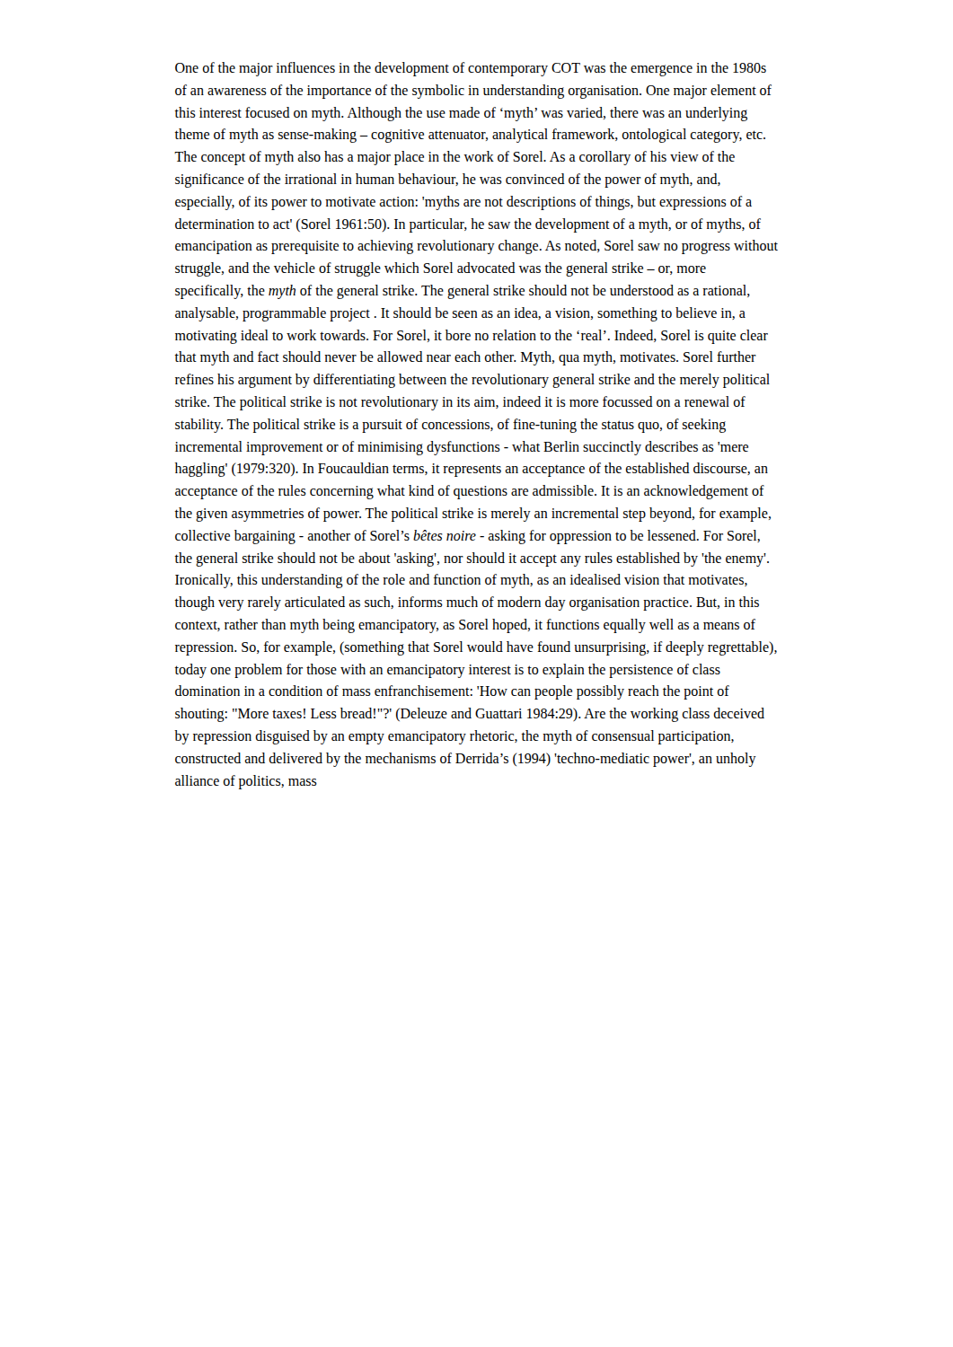One of the major influences in the development of contemporary COT was the emergence in the 1980s of an awareness of the importance of the symbolic in understanding organisation. One major element of this interest focused on myth. Although the use made of ‘myth’ was varied, there was an underlying theme of myth as sense-making – cognitive attenuator, analytical framework, ontological category, etc. The concept of myth also has a major place in the work of Sorel. As a corollary of his view of the significance of the irrational in human behaviour, he was convinced of the power of myth, and, especially, of its power to motivate action: 'myths are not descriptions of things, but expressions of a determination to act' (Sorel 1961:50). In particular, he saw the development of a myth, or of myths, of emancipation as prerequisite to achieving revolutionary change. As noted, Sorel saw no progress without struggle, and the vehicle of struggle which Sorel advocated was the general strike – or, more specifically, the myth of the general strike. The general strike should not be understood as a rational, analysable, programmable project . It should be seen as an idea, a vision, something to believe in, a motivating ideal to work towards. For Sorel, it bore no relation to the ‘real’. Indeed, Sorel is quite clear that myth and fact should never be allowed near each other. Myth, qua myth, motivates. Sorel further refines his argument by differentiating between the revolutionary general strike and the merely political strike. The political strike is not revolutionary in its aim, indeed it is more focussed on a renewal of stability. The political strike is a pursuit of concessions, of fine-tuning the status quo, of seeking incremental improvement or of minimising dysfunctions - what Berlin succinctly describes as 'mere haggling' (1979:320). In Foucauldian terms, it represents an acceptance of the established discourse, an acceptance of the rules concerning what kind of questions are admissible. It is an acknowledgement of the given asymmetries of power. The political strike is merely an incremental step beyond, for example, collective bargaining - another of Sorel’s bêtes noire - asking for oppression to be lessened. For Sorel, the general strike should not be about 'asking', nor should it accept any rules established by 'the enemy'.
Ironically, this understanding of the role and function of myth, as an idealised vision that motivates, though very rarely articulated as such, informs much of modern day organisation practice. But, in this context, rather than myth being emancipatory, as Sorel hoped, it functions equally well as a means of repression. So, for example, (something that Sorel would have found unsurprising, if deeply regrettable), today one problem for those with an emancipatory interest is to explain the persistence of class domination in a condition of mass enfranchisement: 'How can people possibly reach the point of shouting: "More taxes! Less bread!"?' (Deleuze and Guattari 1984:29). Are the working class deceived by repression disguised by an empty emancipatory rhetoric, the myth of consensual participation, constructed and delivered by the mechanisms of Derrida’s (1994) 'techno-mediatic power', an unholy alliance of politics, mass